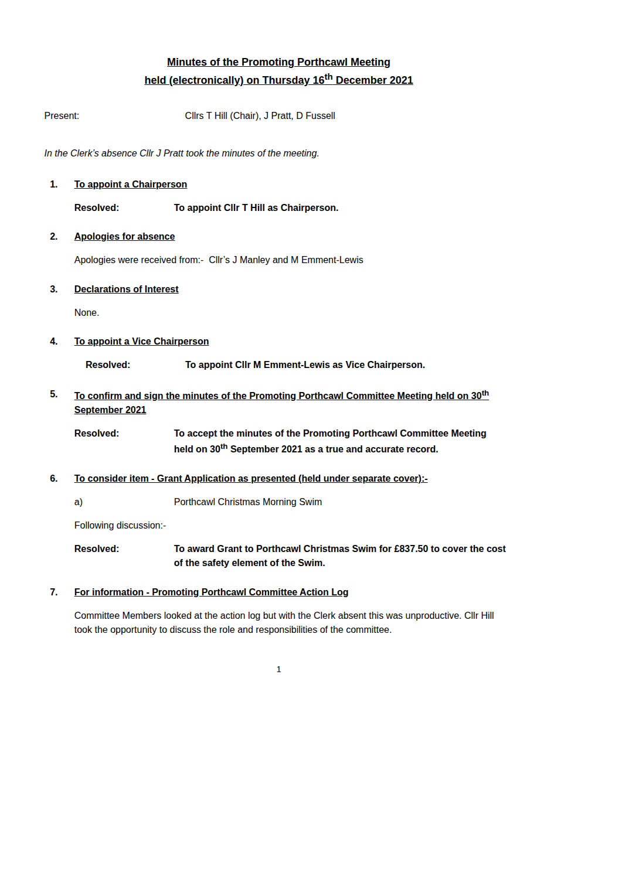Minutes of the Promoting Porthcawl Meeting
held (electronically) on Thursday 16th December 2021
Present: Cllrs T Hill (Chair), J Pratt, D Fussell
In the Clerk’s absence Cllr J Pratt took the minutes of the meeting.
To appoint a Chairperson
Resolved: To appoint Cllr T Hill as Chairperson.
Apologies for absence
Apologies were received from:- Cllr’s J Manley and M Emment-Lewis
Declarations of Interest
None.
To appoint a Vice Chairperson
Resolved: To appoint Cllr M Emment-Lewis as Vice Chairperson.
To confirm and sign the minutes of the Promoting Porthcawl Committee Meeting held on 30th September 2021
Resolved: To accept the minutes of the Promoting Porthcawl Committee Meeting held on 30th September 2021 as a true and accurate record.
To consider item - Grant Application as presented (held under separate cover):-
a) Porthcawl Christmas Morning Swim
Following discussion:-
Resolved: To award Grant to Porthcawl Christmas Swim for £837.50 to cover the cost of the safety element of the Swim.
For information - Promoting Porthcawl Committee Action Log
Committee Members looked at the action log but with the Clerk absent this was unproductive. Cllr Hill took the opportunity to discuss the role and responsibilities of the committee.
1